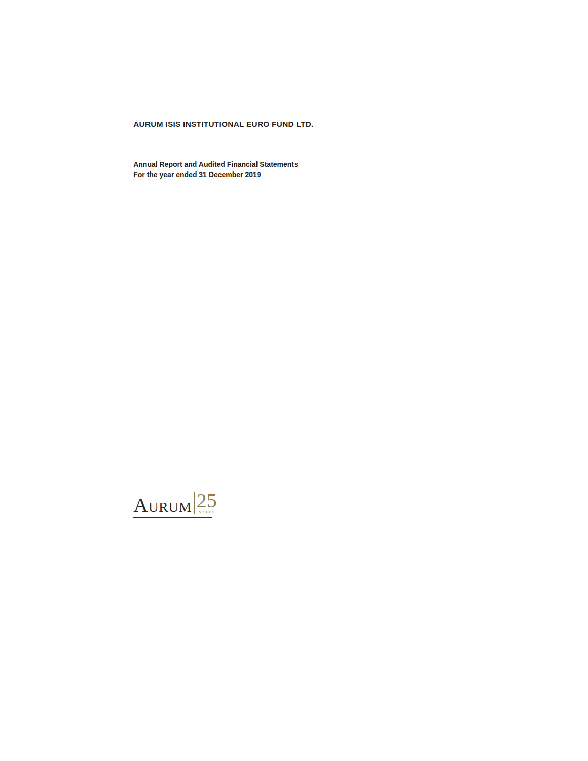Aurum Isis Institutional Euro Fund Ltd.
Annual Report and Audited Financial Statements For the year ended 31 December 2019
AURUM 25 Years